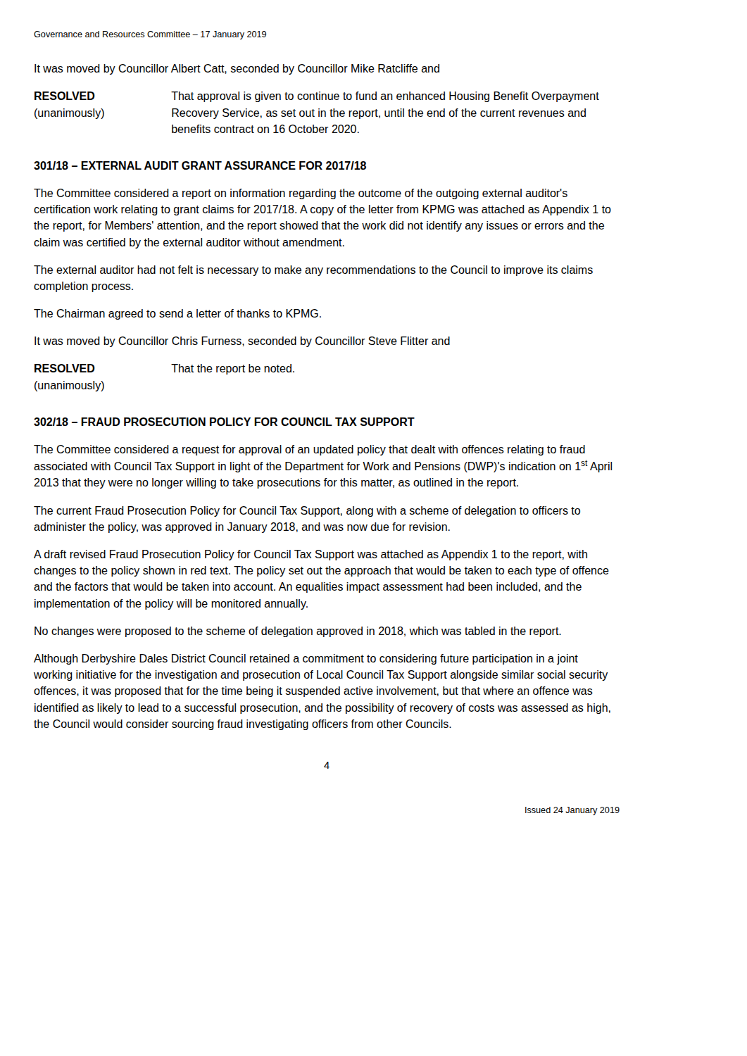Governance and Resources Committee – 17 January 2019
It was moved by Councillor Albert Catt, seconded by Councillor Mike Ratcliffe and
| RESOLVED (unanimously) | That approval is given to continue to fund an enhanced Housing Benefit Overpayment Recovery Service, as set out in the report, until the end of the current revenues and benefits contract on 16 October 2020. |
301/18 – EXTERNAL AUDIT GRANT ASSURANCE FOR 2017/18
The Committee considered a report on information regarding the outcome of the outgoing external auditor's certification work relating to grant claims for 2017/18. A copy of the letter from KPMG was attached as Appendix 1 to the report, for Members' attention, and the report showed that the work did not identify any issues or errors and the claim was certified by the external auditor without amendment.
The external auditor had not felt is necessary to make any recommendations to the Council to improve its claims completion process.
The Chairman agreed to send a letter of thanks to KPMG.
It was moved by Councillor Chris Furness, seconded by Councillor Steve Flitter and
| RESOLVED (unanimously) | That the report be noted. |
302/18 – FRAUD PROSECUTION POLICY FOR COUNCIL TAX SUPPORT
The Committee considered a request for approval of an updated policy that dealt with offences relating to fraud associated with Council Tax Support in light of the Department for Work and Pensions (DWP)'s indication on 1st April 2013 that they were no longer willing to take prosecutions for this matter, as outlined in the report.
The current Fraud Prosecution Policy for Council Tax Support, along with a scheme of delegation to officers to administer the policy, was approved in January 2018, and was now due for revision.
A draft revised Fraud Prosecution Policy for Council Tax Support was attached as Appendix 1 to the report, with changes to the policy shown in red text. The policy set out the approach that would be taken to each type of offence and the factors that would be taken into account. An equalities impact assessment had been included, and the implementation of the policy will be monitored annually.
No changes were proposed to the scheme of delegation approved in 2018, which was tabled in the report.
Although Derbyshire Dales District Council retained a commitment to considering future participation in a joint working initiative for the investigation and prosecution of Local Council Tax Support alongside similar social security offences, it was proposed that for the time being it suspended active involvement, but that where an offence was identified as likely to lead to a successful prosecution, and the possibility of recovery of costs was assessed as high, the Council would consider sourcing fraud investigating officers from other Councils.
4
Issued 24 January 2019